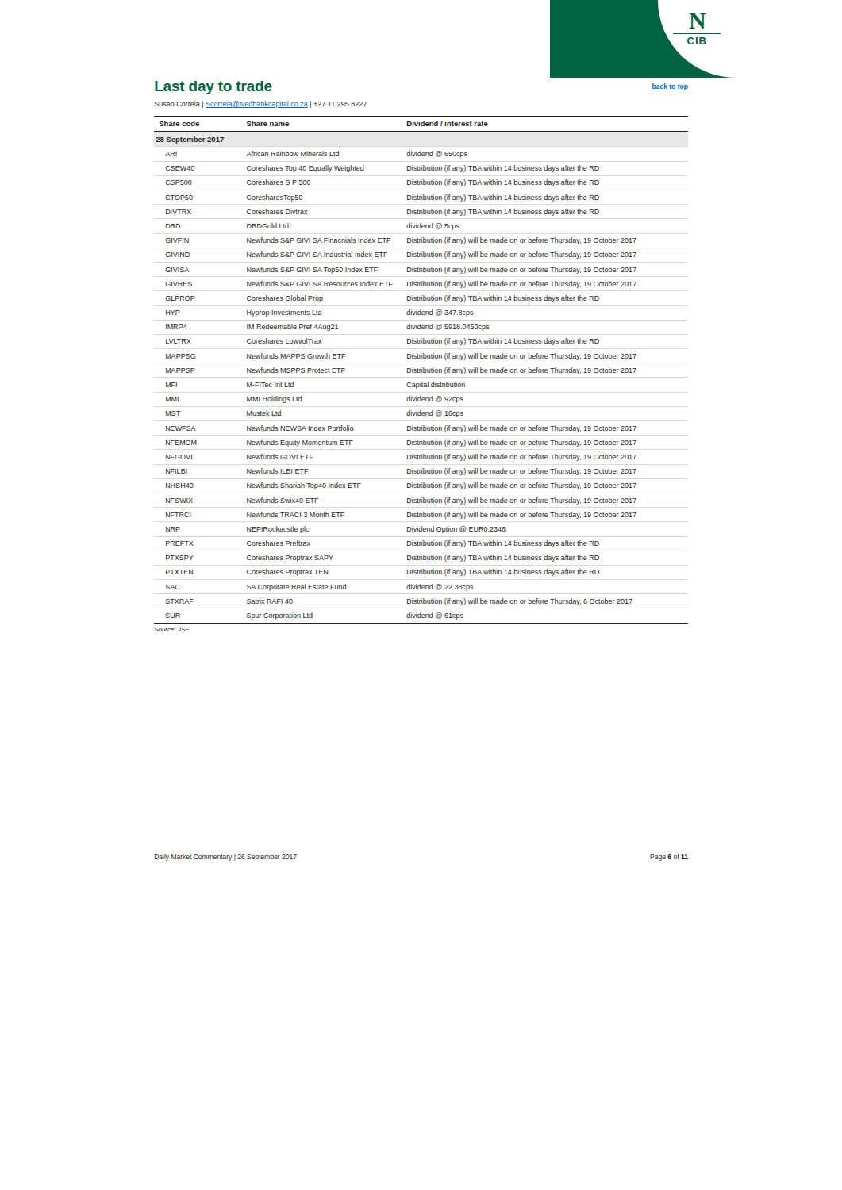N
CIB
Last day to trade
back to top
Susan Correia | Scorreia@Nedbankcapital.co.za | +27 11 295 8227
| Share code | Share name | Dividend / interest rate |
| --- | --- | --- |
| 28 September 2017 |
| ARI | African Rainbow Minerals Ltd | dividend @ 650cps |
| CSEW40 | Coreshares Top 40 Equally Weighted | Distribution (if any) TBA within 14 business days after the RD |
| CSP500 | Coreshares S P 500 | Distribution (if any) TBA within 14 business days after the RD |
| CTOP50 | CoresharesTop50 | Distribution (if any) TBA within 14 business days after the RD |
| DIVTRX | Coreshares Divtrax | Distribution (if any) TBA within 14 business days after the RD |
| DRD | DRDGold Ltd | dividend @ 5cps |
| GIVFIN | Newfunds S&P GIVI SA Finacnials Index ETF | Distribution (if any) will be made on or before Thursday, 19 October 2017 |
| GIVIND | Newfunds S&P GIVI SA Industrial Index ETF | Distribution (if any) will be made on or before Thursday, 19 October 2017 |
| GIVISA | Newfunds S&P GIVI SA Top50 Index ETF | Distribution (if any) will be made on or before Thursday, 19 October 2017 |
| GIVRES | Newfunds S&P GIVI SA Resources Index ETF | Distribution (if any) will be made on or before Thursday, 19 October 2017 |
| GLPROP | Coreshares Global Prop | Distribution (if any) TBA within 14 business days after the RD |
| HYP | Hyprop Investments Ltd | dividend @ 347.8cps |
| IMRP4 | IM Redeemable Pref 4Aug21 | dividend @ 5918.0450cps |
| LVLTRX | Coreshares LowvolTrax | Distribution (if any) TBA within 14 business days after the RD |
| MAPPSG | Newfunds MAPPS Growth ETF | Distribution (if any) will be made on or before Thursday, 19 October 2017 |
| MAPPSP | Newfunds MSPPS Protect ETF | Distribution (if any) will be made on or before Thursday, 19 October 2017 |
| MFI | M-FITec Int Ltd | Capital distribution |
| MMI | MMI Holdings Ltd | dividend @ 92cps |
| MST | Mustek Ltd | dividend @ 16cps |
| NEWFSA | Newfunds NEWSA Index Portfolio | Distribution (if any) will be made on or before Thursday, 19 October 2017 |
| NFEMOM | Newfunds Equity Momentum ETF | Distribution (if any) will be made on or before Thursday, 19 October 2017 |
| NFGOVI | Newfunds GOVI ETF | Distribution (if any) will be made on or before Thursday, 19 October 2017 |
| NFILBI | Newfunds ILBI ETF | Distribution (if any) will be made on or before Thursday, 19 October 2017 |
| NHSH40 | Newfunds Shariah Top40 Index ETF | Distribution (if any) will be made on or before Thursday, 19 October 2017 |
| NFSWIX | Newfunds Swix40 ETF | Distribution (if any) will be made on or before Thursday, 19 October 2017 |
| NFTRCI | Newfunds TRACI 3 Month ETF | Distribution (if any) will be made on or before Thursday, 19 October 2017 |
| NRP | NEPIRockacstle plc | Dividend Option @ EUR0.2346 |
| PREFTX | Coreshares Preftrax | Distribution (if any) TBA within 14 business days after the RD |
| PTXSPY | Coreshares Proptrax SAPY | Distribution (if any) TBA within 14 business days after the RD |
| PTXTEN | Coreshares Proptrax TEN | Distribution (if any) TBA within 14 business days after the RD |
| SAC | SA Corporate Real Estate Fund | dividend @ 22.38cps |
| STXRAF | Satrix RAFI 40 | Distribution (if any) will be made on or before Thursday, 6 October 2017 |
| SUR | Spur Corporation Ltd | dividend @ 61cps |
Source: JSE
Daily Market Commentary | 26 September 2017
Page 6 of 11